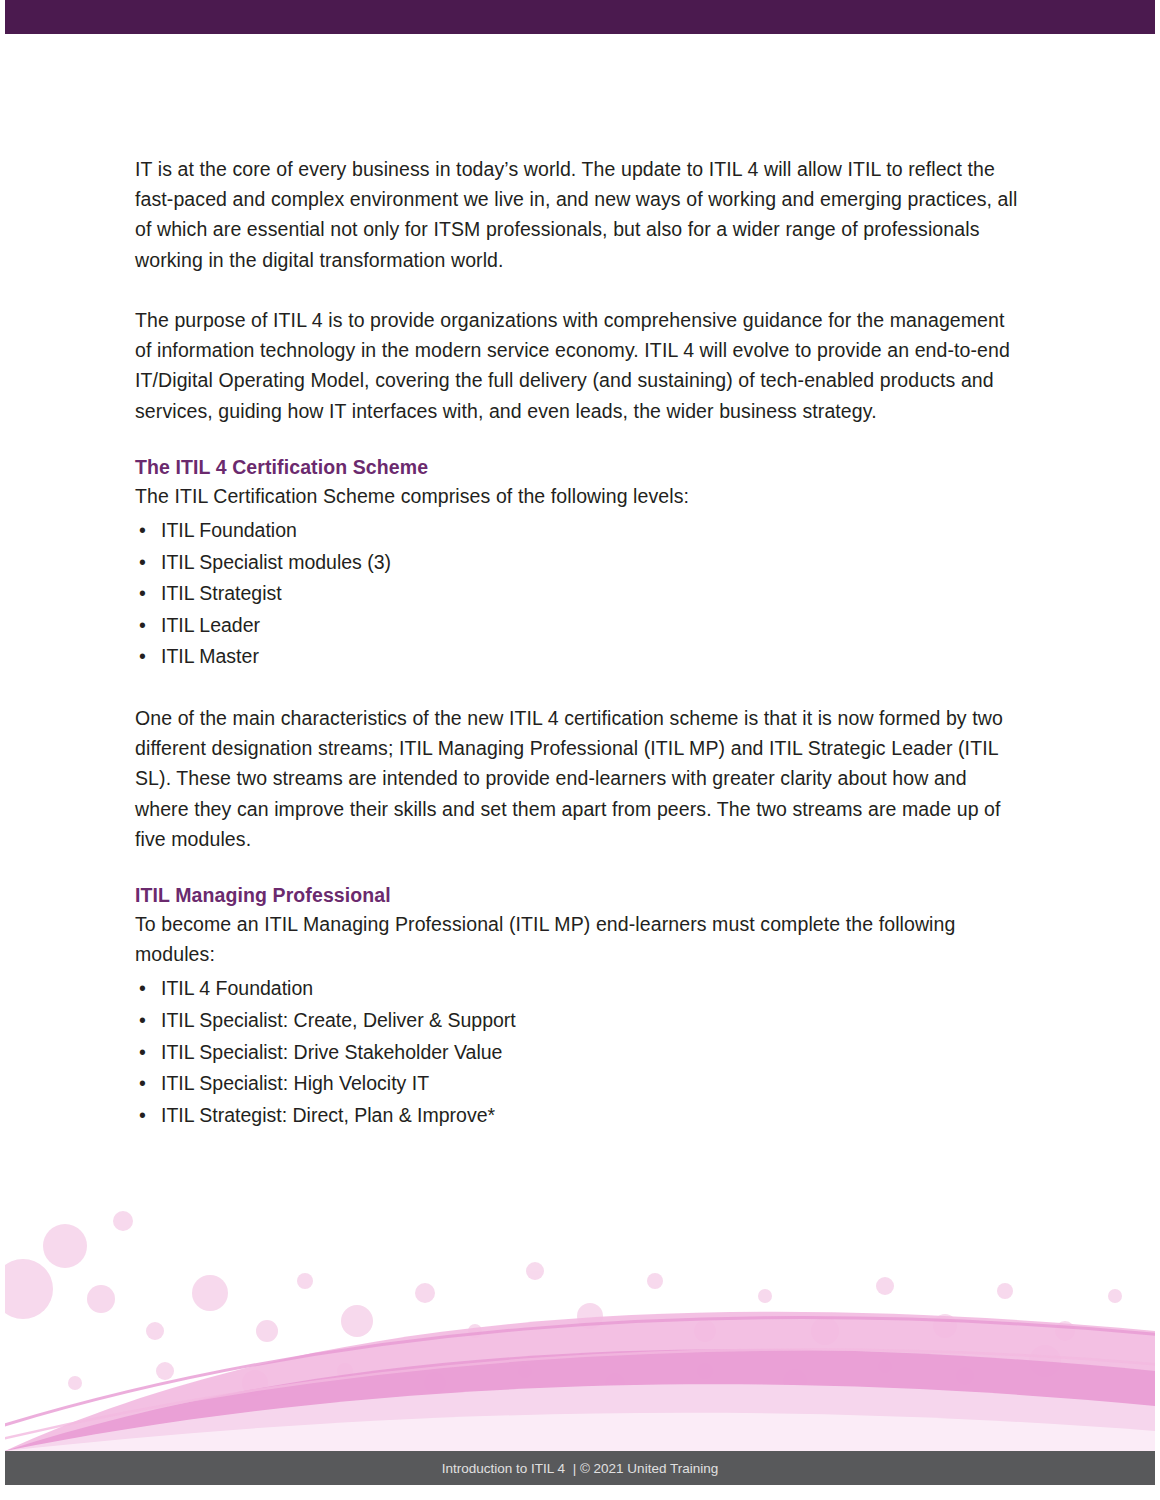IT is at the core of every business in today’s world. The update to ITIL 4 will allow ITIL to reflect the fast-paced and complex environment we live in, and new ways of working and emerging practices, all of which are essential not only for ITSM professionals, but also for a wider range of professionals working in the digital transformation world.
The purpose of ITIL 4 is to provide organizations with comprehensive guidance for the management of information technology in the modern service economy. ITIL 4 will evolve to provide an end-to-end IT/Digital Operating Model, covering the full delivery (and sustaining) of tech-enabled products and services, guiding how IT interfaces with, and even leads, the wider business strategy.
The ITIL 4 Certification Scheme
The ITIL Certification Scheme comprises of the following levels:
ITIL Foundation
ITIL Specialist modules (3)
ITIL Strategist
ITIL Leader
ITIL Master
One of the main characteristics of the new ITIL 4 certification scheme is that it is now formed by two different designation streams; ITIL Managing Professional (ITIL MP) and ITIL Strategic Leader (ITIL SL). These two streams are intended to provide end-learners with greater clarity about how and where they can improve their skills and set them apart from peers. The two streams are made up of five modules.
ITIL Managing Professional
To become an ITIL Managing Professional (ITIL MP) end-learners must complete the following modules:
ITIL 4 Foundation
ITIL Specialist: Create, Deliver & Support
ITIL Specialist: Drive Stakeholder Value
ITIL Specialist: High Velocity IT
ITIL Strategist: Direct, Plan & Improve*
Introduction to ITIL 4 | © 2021 United Training